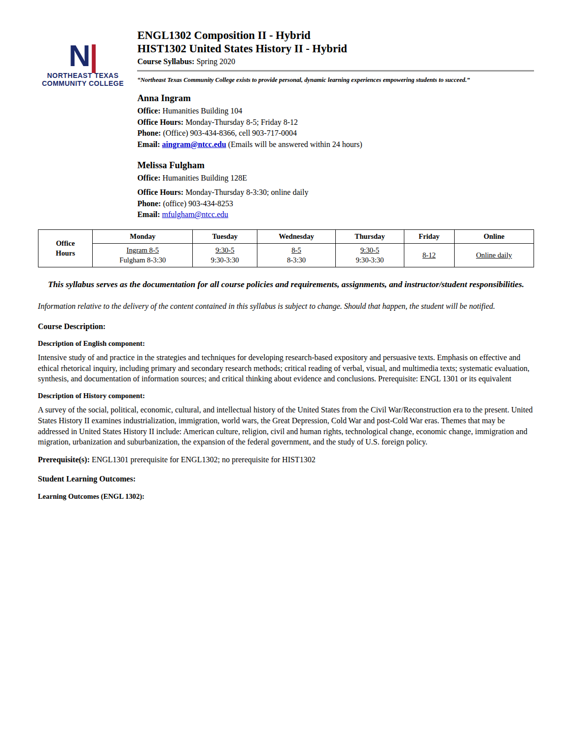N|
NORTHEAST TEXAS
COMMUNITY COLLEGE
ENGL1302 Composition II - Hybrid
HIST1302 United States History II - Hybrid
Course Syllabus: Spring 2020
“Northeast Texas Community College exists to provide personal, dynamic learning experiences empowering students to succeed.”
Anna Ingram
Office: Humanities Building 104
Office Hours: Monday-Thursday 8-5; Friday 8-12
Phone: (Office) 903-434-8366, cell 903-717-0004
Email: aingram@ntcc.edu (Emails will be answered within 24 hours)
Melissa Fulgham
Office: Humanities Building 128E
Office Hours: Monday-Thursday 8-3:30; online daily
Phone: (office) 903-434-8253
Email: mfulgham@ntcc.edu
| Office Hours | Monday | Tuesday | Wednesday | Thursday | Friday | Online |
| Ingram 8-5 Fulgham 8-3:30 | 9:30-5 9:30-3:30 | 8-5 8-3:30 | 9:30-5 9:30-3:30 | 8-12 | Online daily |
This syllabus serves as the documentation for all course policies and requirements, assignments, and instructor/student responsibilities.
Information relative to the delivery of the content contained in this syllabus is subject to change. Should that happen, the student will be notified.
Course Description:
Description of English component:
Intensive study of and practice in the strategies and techniques for developing research-based expository and persuasive texts. Emphasis on effective and ethical rhetorical inquiry, including primary and secondary research methods; critical reading of verbal, visual, and multimedia texts; systematic evaluation, synthesis, and documentation of information sources; and critical thinking about evidence and conclusions. Prerequisite: ENGL 1301 or its equivalent
Description of History component:
A survey of the social, political, economic, cultural, and intellectual history of the United States from the Civil War/Reconstruction era to the present. United States History II examines industrialization, immigration, world wars, the Great Depression, Cold War and post-Cold War eras. Themes that may be addressed in United States History II include: American culture, religion, civil and human rights, technological change, economic change, immigration and migration, urbanization and suburbanization, the expansion of the federal government, and the study of U.S. foreign policy.
Prerequisite(s): ENGL1301 prerequisite for ENGL1302; no prerequisite for HIST1302
Student Learning Outcomes:
Learning Outcomes (ENGL 1302):